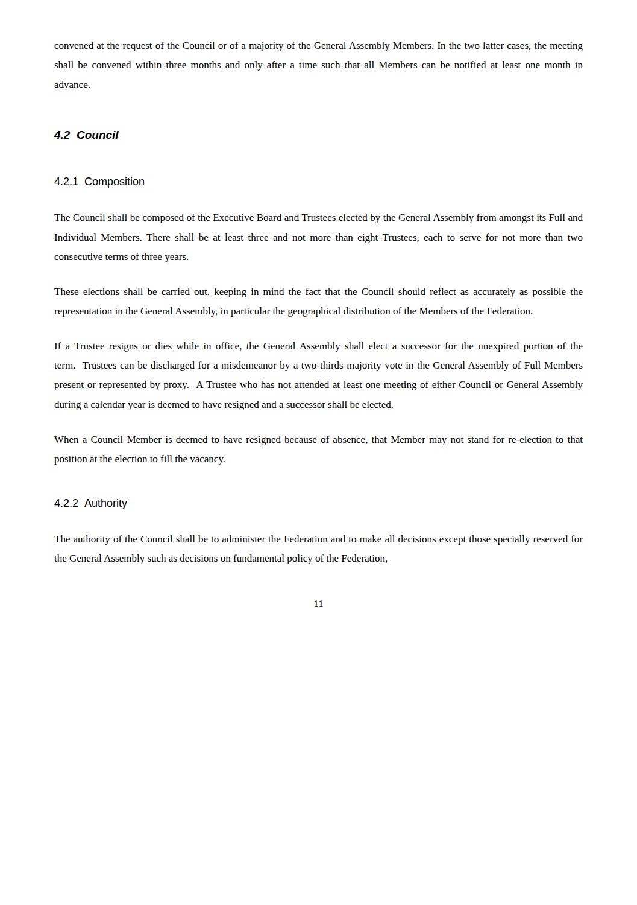convened at the request of the Council or of a majority of the General Assembly Members. In the two latter cases, the meeting shall be convened within three months and only after a time such that all Members can be notified at least one month in advance.
4.2 Council
4.2.1 Composition
The Council shall be composed of the Executive Board and Trustees elected by the General Assembly from amongst its Full and Individual Members. There shall be at least three and not more than eight Trustees, each to serve for not more than two consecutive terms of three years.
These elections shall be carried out, keeping in mind the fact that the Council should reflect as accurately as possible the representation in the General Assembly, in particular the geographical distribution of the Members of the Federation.
If a Trustee resigns or dies while in office, the General Assembly shall elect a successor for the unexpired portion of the term. Trustees can be discharged for a misdemeanor by a two-thirds majority vote in the General Assembly of Full Members present or represented by proxy. A Trustee who has not attended at least one meeting of either Council or General Assembly during a calendar year is deemed to have resigned and a successor shall be elected.
When a Council Member is deemed to have resigned because of absence, that Member may not stand for re-election to that position at the election to fill the vacancy.
4.2.2 Authority
The authority of the Council shall be to administer the Federation and to make all decisions except those specially reserved for the General Assembly such as decisions on fundamental policy of the Federation,
11